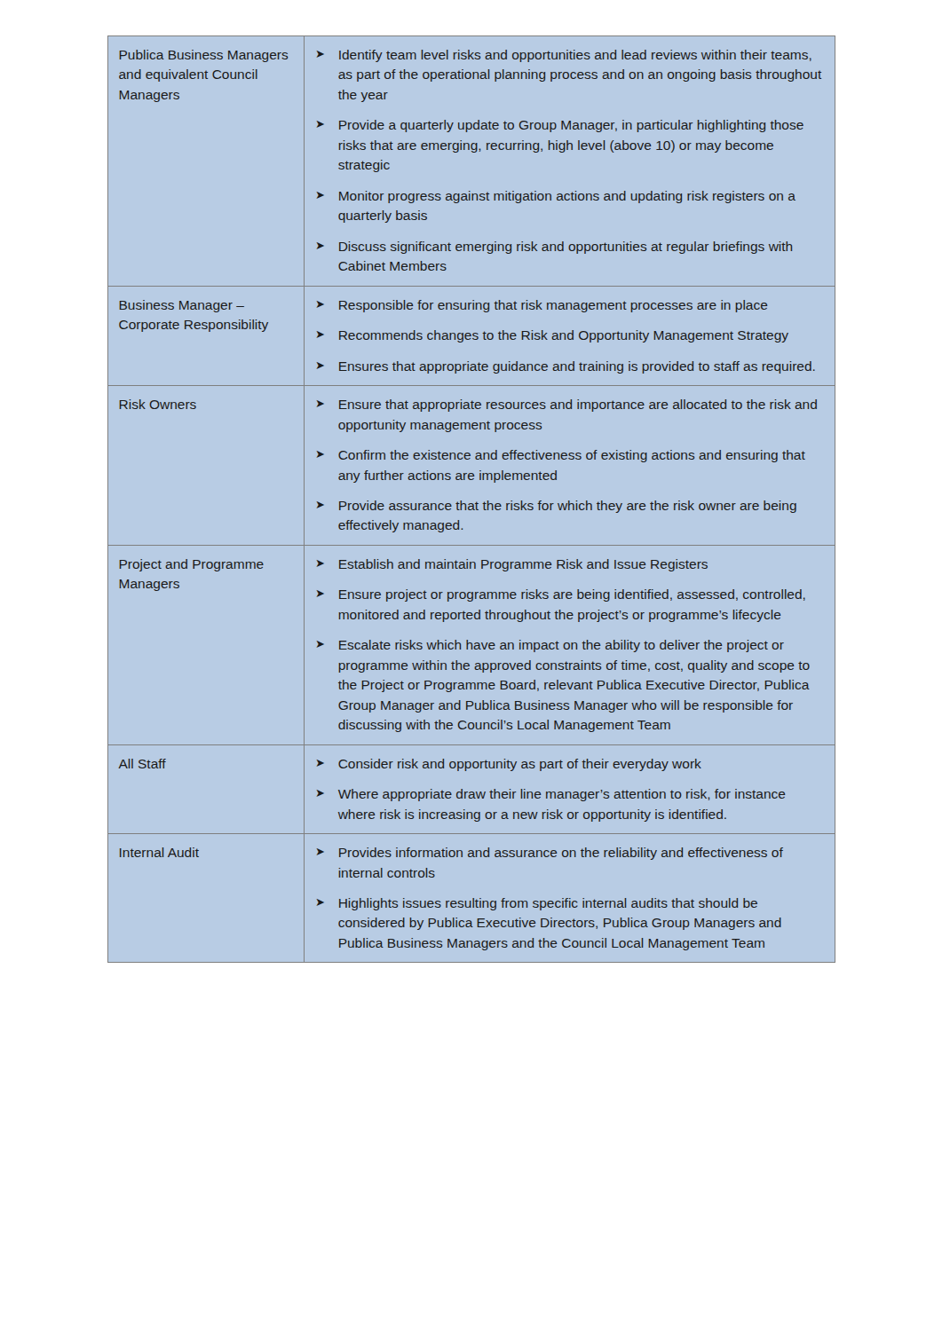| Publica Business Managers and equivalent Council Managers | Identify team level risks and opportunities and lead reviews within their teams, as part of the operational planning process and on an ongoing basis throughout the year Provide a quarterly update to Group Manager, in particular highlighting those risks that are emerging, recurring, high level (above 10) or may become strategic Monitor progress against mitigation actions and updating risk registers on a quarterly basis Discuss significant emerging risk and opportunities at regular briefings with Cabinet Members |
| Business Manager – Corporate Responsibility | Responsible for ensuring that risk management processes are in place Recommends changes to the Risk and Opportunity Management Strategy Ensures that appropriate guidance and training is provided to staff as required. |
| Risk Owners | Ensure that appropriate resources and importance are allocated to the risk and opportunity management process Confirm the existence and effectiveness of existing actions and ensuring that any further actions are implemented Provide assurance that the risks for which they are the risk owner are being effectively managed. |
| Project and Programme Managers | Establish and maintain Programme Risk and Issue Registers Ensure project or programme risks are being identified, assessed, controlled, monitored and reported throughout the project’s or programme’s lifecycle Escalate risks which have an impact on the ability to deliver the project or programme within the approved constraints of time, cost, quality and scope to the Project or Programme Board, relevant Publica Executive Director, Publica Group Manager and Publica Business Manager who will be responsible for discussing with the Council’s Local Management Team |
| All Staff | Consider risk and opportunity as part of their everyday work Where appropriate draw their line manager’s attention to risk, for instance where risk is increasing or a new risk or opportunity is identified. |
| Internal Audit | Provides information and assurance on the reliability and effectiveness of internal controls Highlights issues resulting from specific internal audits that should be considered by Publica Executive Directors, Publica Group Managers and Publica Business Managers and the Council Local Management Team |